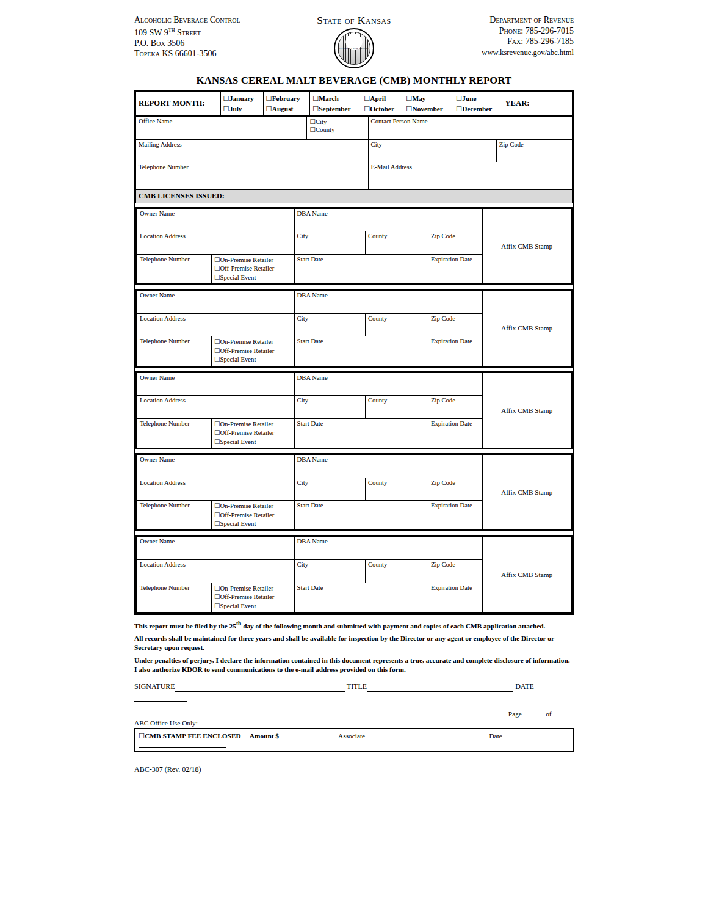Alcoholic Beverage Control
109 SW 9th Street
P.O. Box 3506
Topeka KS 66601-3506
State of Kansas
AD ASTRA PER ASPERA
Department of Revenue
Phone: 785-296-7015
Fax: 785-296-7185
www.ksrevenue.gov/abc.html
KANSAS CEREAL MALT BEVERAGE (CMB) MONTHLY REPORT
| REPORT MONTH: | ☐ January ☐ July | ☐ February ☐ August | ☐ March ☐ September | ☐ April ☐ October | ☐ May ☐ November | ☐ June ☐ December | YEAR: |
| Office Name | ☐ City ☐ County | Contact Person Name |
| Mailing Address | City | Zip Code |
| Telephone Number | E-Mail Address |
| CMB LICENSES ISSUED: |
| Owner Name | DBA Name | Affix CMB Stamp |
| Location Address | City | County | Zip Code |
| Telephone Number | ☐ On-Premise Retailer ☐ Off-Premise Retailer ☐ Special Event | Start Date | Expiration Date |
| Owner Name | DBA Name | Affix CMB Stamp |
| Location Address | City | County | Zip Code |
| Telephone Number | ☐ On-Premise Retailer ☐ Off-Premise Retailer ☐ Special Event | Start Date | Expiration Date |
| Owner Name | DBA Name | Affix CMB Stamp |
| Location Address | City | County | Zip Code |
| Telephone Number | ☐ On-Premise Retailer ☐ Off-Premise Retailer ☐ Special Event | Start Date | Expiration Date |
| Owner Name | DBA Name | Affix CMB Stamp |
| Location Address | City | County | Zip Code |
| Telephone Number | ☐ On-Premise Retailer ☐ Off-Premise Retailer ☐ Special Event | Start Date | Expiration Date |
| Owner Name | DBA Name | Affix CMB Stamp |
| Location Address | City | County | Zip Code |
| Telephone Number | ☐ On-Premise Retailer ☐ Off-Premise Retailer ☐ Special Event | Start Date | Expiration Date |
This report must be filed by the 25th day of the following month and submitted with payment and copies of each CMB application attached.
All records shall be maintained for three years and shall be available for inspection by the Director or any agent or employee of the Director or Secretary upon request.
Under penalties of perjury, I declare the information contained in this document represents a true, accurate and complete disclosure of information. I also authorize KDOR to send communications to the e-mail address provided on this form.
SIGNATURE TITLE DATE
Page of
ABC Office Use Only:
☐CMB STAMP FEE ENCLOSED Amount $ Associate Date
ABC-307 (Rev. 02/18)